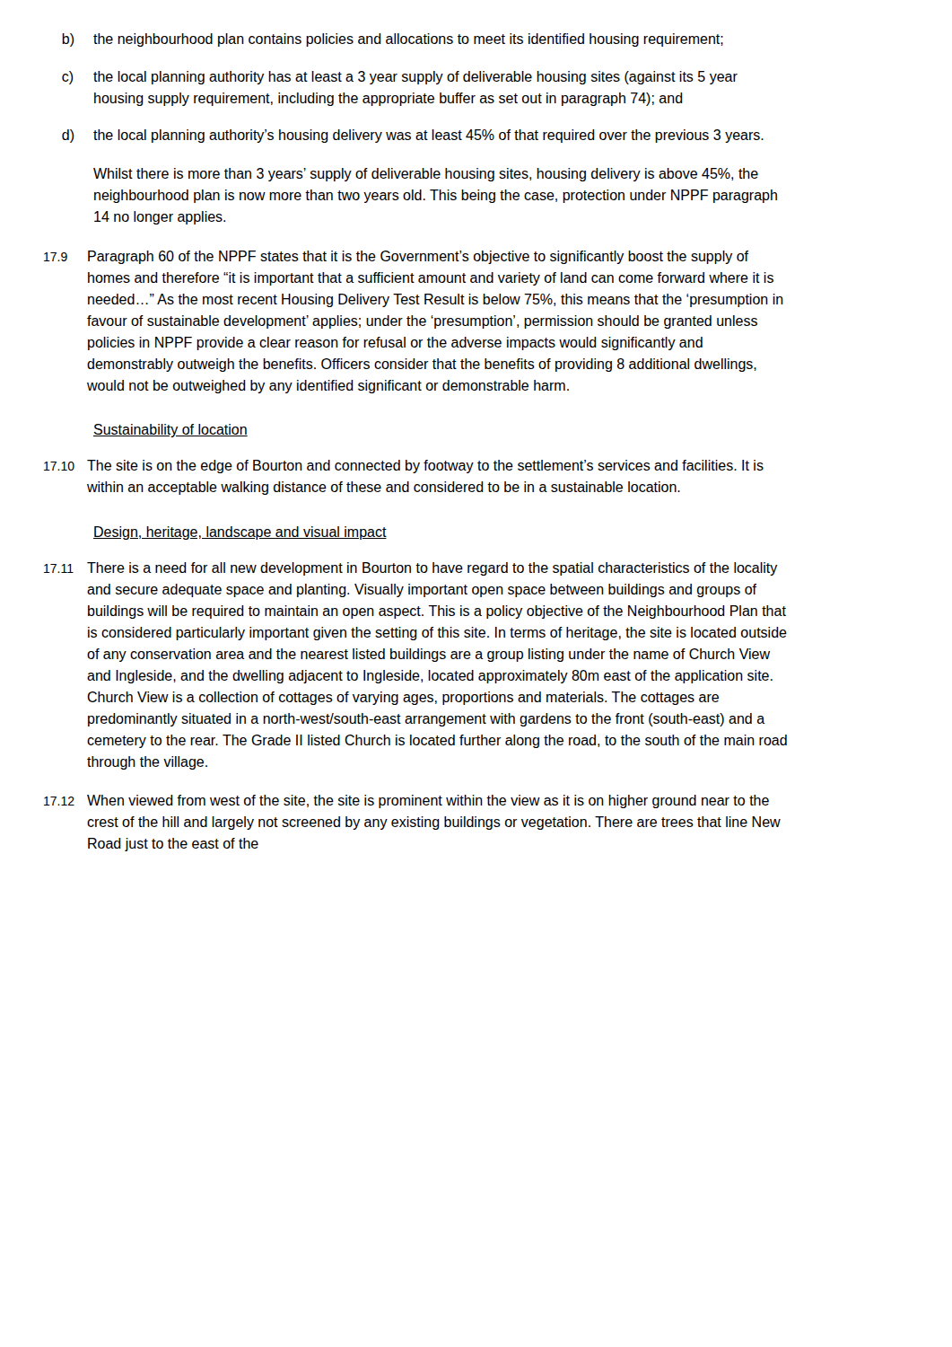b) the neighbourhood plan contains policies and allocations to meet its identified housing requirement;
c) the local planning authority has at least a 3 year supply of deliverable housing sites (against its 5 year housing supply requirement, including the appropriate buffer as set out in paragraph 74); and
d) the local planning authority’s housing delivery was at least 45% of that required over the previous 3 years.
Whilst there is more than 3 years’ supply of deliverable housing sites, housing delivery is above 45%, the neighbourhood plan is now more than two years old. This being the case, protection under NPPF paragraph 14 no longer applies.
17.9
Paragraph 60 of the NPPF states that it is the Government’s objective to significantly boost the supply of homes and therefore “it is important that a sufficient amount and variety of land can come forward where it is needed…” As the most recent Housing Delivery Test Result is below 75%, this means that the ‘presumption in favour of sustainable development’ applies; under the ‘presumption’, permission should be granted unless policies in NPPF provide a clear reason for refusal or the adverse impacts would significantly and demonstrably outweigh the benefits. Officers consider that the benefits of providing 8 additional dwellings, would not be outweighed by any identified significant or demonstrable harm.
Sustainability of location
17.10
The site is on the edge of Bourton and connected by footway to the settlement’s services and facilities. It is within an acceptable walking distance of these and considered to be in a sustainable location.
Design, heritage, landscape and visual impact
17.11
There is a need for all new development in Bourton to have regard to the spatial characteristics of the locality and secure adequate space and planting. Visually important open space between buildings and groups of buildings will be required to maintain an open aspect. This is a policy objective of the Neighbourhood Plan that is considered particularly important given the setting of this site. In terms of heritage, the site is located outside of any conservation area and the nearest listed buildings are a group listing under the name of Church View and Ingleside, and the dwelling adjacent to Ingleside, located approximately 80m east of the application site. Church View is a collection of cottages of varying ages, proportions and materials. The cottages are predominantly situated in a north-west/south-east arrangement with gardens to the front (south-east) and a cemetery to the rear. The Grade II listed Church is located further along the road, to the south of the main road through the village.
17.12
When viewed from west of the site, the site is prominent within the view as it is on higher ground near to the crest of the hill and largely not screened by any existing buildings or vegetation. There are trees that line New Road just to the east of the